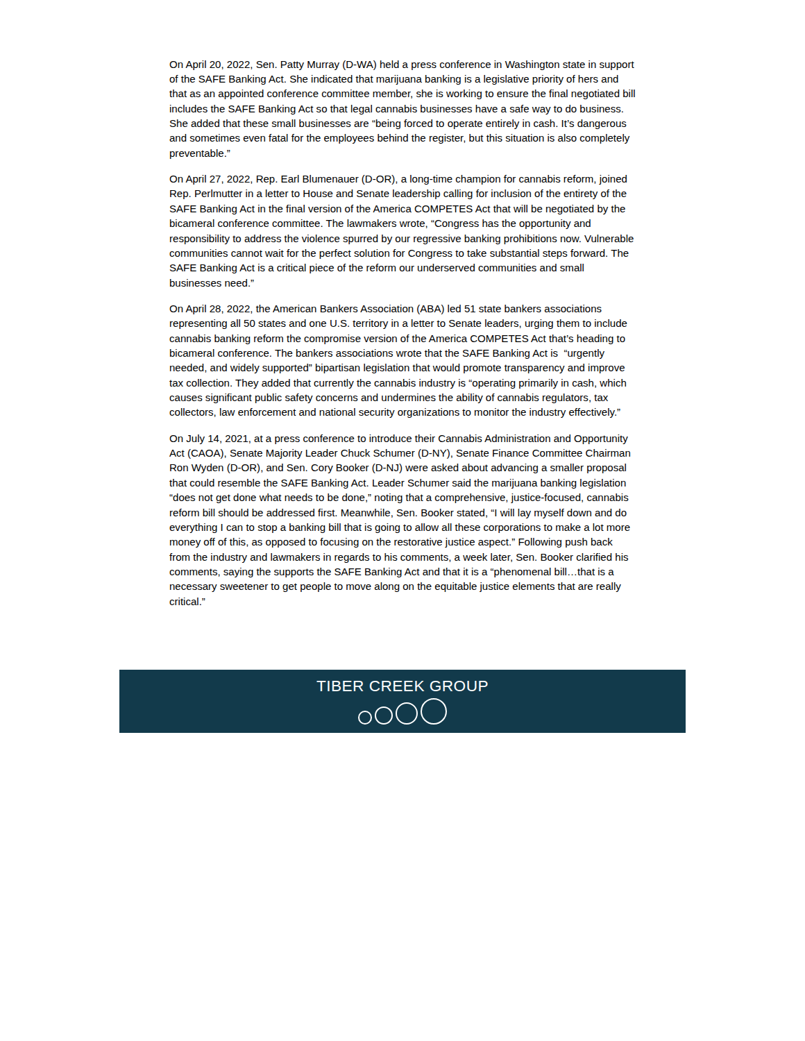On April 20, 2022, Sen. Patty Murray (D-WA) held a press conference in Washington state in support of the SAFE Banking Act. She indicated that marijuana banking is a legislative priority of hers and that as an appointed conference committee member, she is working to ensure the final negotiated bill includes the SAFE Banking Act so that legal cannabis businesses have a safe way to do business. She added that these small businesses are “being forced to operate entirely in cash. It’s dangerous and sometimes even fatal for the employees behind the register, but this situation is also completely preventable.”
On April 27, 2022, Rep. Earl Blumenauer (D-OR), a long-time champion for cannabis reform, joined Rep. Perlmutter in a letter to House and Senate leadership calling for inclusion of the entirety of the SAFE Banking Act in the final version of the America COMPETES Act that will be negotiated by the bicameral conference committee. The lawmakers wrote, “Congress has the opportunity and responsibility to address the violence spurred by our regressive banking prohibitions now. Vulnerable communities cannot wait for the perfect solution for Congress to take substantial steps forward. The SAFE Banking Act is a critical piece of the reform our underserved communities and small businesses need.”
On April 28, 2022, the American Bankers Association (ABA) led 51 state bankers associations representing all 50 states and one U.S. territory in a letter to Senate leaders, urging them to include cannabis banking reform the compromise version of the America COMPETES Act that’s heading to bicameral conference. The bankers associations wrote that the SAFE Banking Act is “urgently needed, and widely supported” bipartisan legislation that would promote transparency and improve tax collection. They added that currently the cannabis industry is “operating primarily in cash, which causes significant public safety concerns and undermines the ability of cannabis regulators, tax collectors, law enforcement and national security organizations to monitor the industry effectively.”
On July 14, 2021, at a press conference to introduce their Cannabis Administration and Opportunity Act (CAOA), Senate Majority Leader Chuck Schumer (D-NY), Senate Finance Committee Chairman Ron Wyden (D-OR), and Sen. Cory Booker (D-NJ) were asked about advancing a smaller proposal that could resemble the SAFE Banking Act. Leader Schumer said the marijuana banking legislation “does not get done what needs to be done,” noting that a comprehensive, justice-focused, cannabis reform bill should be addressed first. Meanwhile, Sen. Booker stated, “I will lay myself down and do everything I can to stop a banking bill that is going to allow all these corporations to make a lot more money off of this, as opposed to focusing on the restorative justice aspect.” Following push back from the industry and lawmakers in regards to his comments, a week later, Sen. Booker clarified his comments, saying the supports the SAFE Banking Act and that it is a “phenomenal bill…that is a necessary sweetener to get people to move along on the equitable justice elements that are really critical.”
TIBER CREEK GROUP